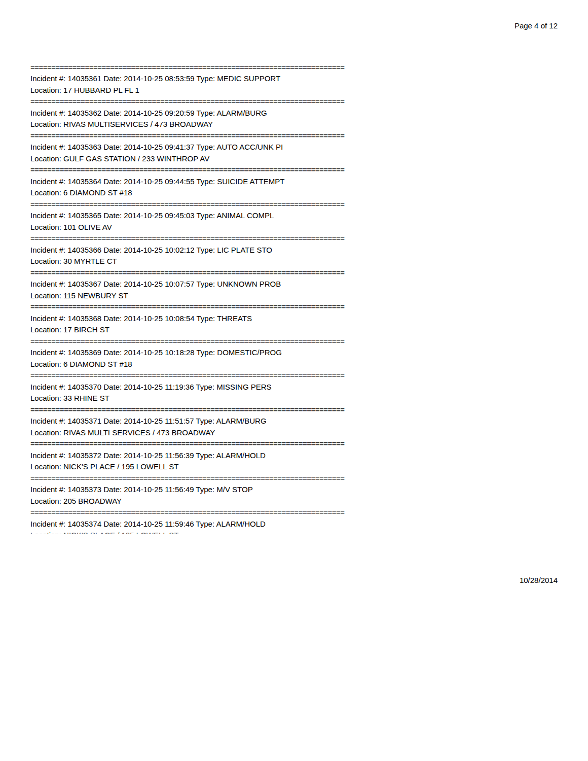Page 4 of 12
=========================================================================== Incident #: 14035361 Date: 2014-10-25 08:53:59 Type: MEDIC SUPPORT Location: 17 HUBBARD PL FL 1 =========================================================================== Incident #: 14035362 Date: 2014-10-25 09:20:59 Type: ALARM/BURG Location: RIVAS MULTISERVICES / 473 BROADWAY =========================================================================== Incident #: 14035363 Date: 2014-10-25 09:41:37 Type: AUTO ACC/UNK PI Location: GULF GAS STATION / 233 WINTHROP AV =========================================================================== Incident #: 14035364 Date: 2014-10-25 09:44:55 Type: SUICIDE ATTEMPT Location: 6 DIAMOND ST #18 =========================================================================== Incident #: 14035365 Date: 2014-10-25 09:45:03 Type: ANIMAL COMPL Location: 101 OLIVE AV =========================================================================== Incident #: 14035366 Date: 2014-10-25 10:02:12 Type: LIC PLATE STO Location: 30 MYRTLE CT =========================================================================== Incident #: 14035367 Date: 2014-10-25 10:07:57 Type: UNKNOWN PROB Location: 115 NEWBURY ST =========================================================================== Incident #: 14035368 Date: 2014-10-25 10:08:54 Type: THREATS Location: 17 BIRCH ST =========================================================================== Incident #: 14035369 Date: 2014-10-25 10:18:28 Type: DOMESTIC/PROG Location: 6 DIAMOND ST #18 =========================================================================== Incident #: 14035370 Date: 2014-10-25 11:19:36 Type: MISSING PERS Location: 33 RHINE ST =========================================================================== Incident #: 14035371 Date: 2014-10-25 11:51:57 Type: ALARM/BURG Location: RIVAS MULTI SERVICES / 473 BROADWAY =========================================================================== Incident #: 14035372 Date: 2014-10-25 11:56:39 Type: ALARM/HOLD Location: NICK'S PLACE / 195 LOWELL ST =========================================================================== Incident #: 14035373 Date: 2014-10-25 11:56:49 Type: M/V STOP Location: 205 BROADWAY =========================================================================== Incident #: 14035374 Date: 2014-10-25 11:59:46 Type: ALARM/HOLD Location: NICK'S PLACE / 195 LOWELL ST
10/28/2014